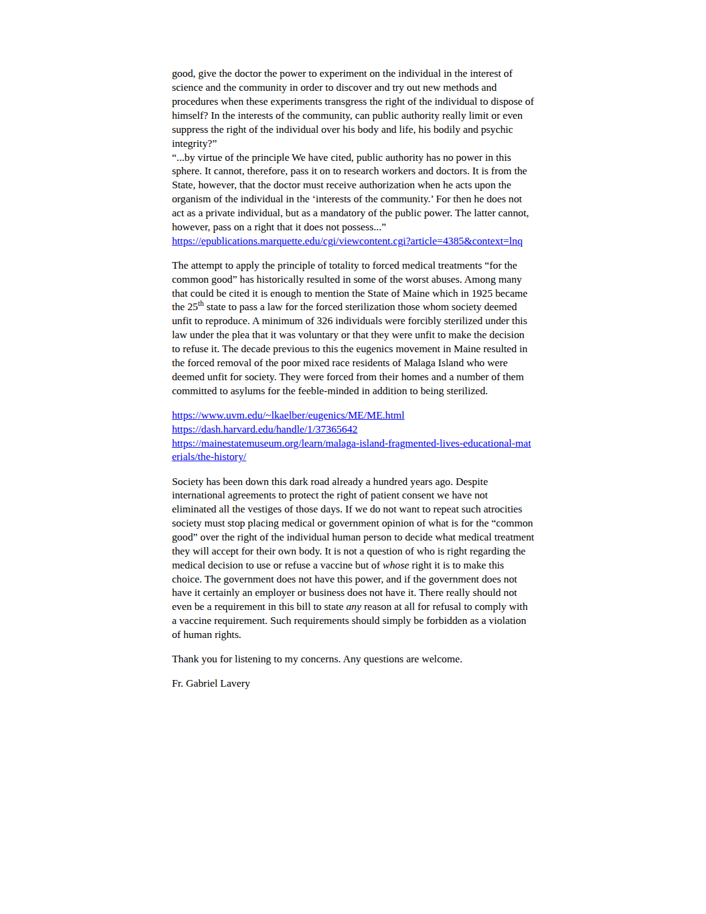good, give the doctor the power to experiment on the individual in the interest of science and the community in order to discover and try out new methods and procedures when these experiments transgress the right of the individual to dispose of himself? In the interests of the community, can public authority really limit or even suppress the right of the individual over his body and life, his bodily and psychic integrity?”
“...by virtue of the principle We have cited, public authority has no power in this sphere. It cannot, therefore, pass it on to research workers and doctors. It is from the State, however, that the doctor must receive authorization when he acts upon the organism of the individual in the ‘interests of the community.’ For then he does not act as a private individual, but as a mandatory of the public power. The latter cannot, however, pass on a right that it does not possess...”
https://epublications.marquette.edu/cgi/viewcontent.cgi?article=4385&context=lnq
The attempt to apply the principle of totality to forced medical treatments “for the common good” has historically resulted in some of the worst abuses. Among many that could be cited it is enough to mention the State of Maine which in 1925 became the 25th state to pass a law for the forced sterilization those whom society deemed unfit to reproduce. A minimum of 326 individuals were forcibly sterilized under this law under the plea that it was voluntary or that they were unfit to make the decision to refuse it. The decade previous to this the eugenics movement in Maine resulted in the forced removal of the poor mixed race residents of Malaga Island who were deemed unfit for society. They were forced from their homes and a number of them committed to asylums for the feeble-minded in addition to being sterilized.
https://www.uvm.edu/~lkaelber/eugenics/ME/ME.html https://dash.harvard.edu/handle/1/37365642 https://mainestatemuseum.org/learn/malaga-island-fragmented-lives-educational-materials/the-history/
Society has been down this dark road already a hundred years ago. Despite international agreements to protect the right of patient consent we have not eliminated all the vestiges of those days. If we do not want to repeat such atrocities society must stop placing medical or government opinion of what is for the “common good” over the right of the individual human person to decide what medical treatment they will accept for their own body. It is not a question of who is right regarding the medical decision to use or refuse a vaccine but of whose right it is to make this choice. The government does not have this power, and if the government does not have it certainly an employer or business does not have it. There really should not even be a requirement in this bill to state any reason at all for refusal to comply with a vaccine requirement. Such requirements should simply be forbidden as a violation of human rights.
Thank you for listening to my concerns. Any questions are welcome.
Fr. Gabriel Lavery